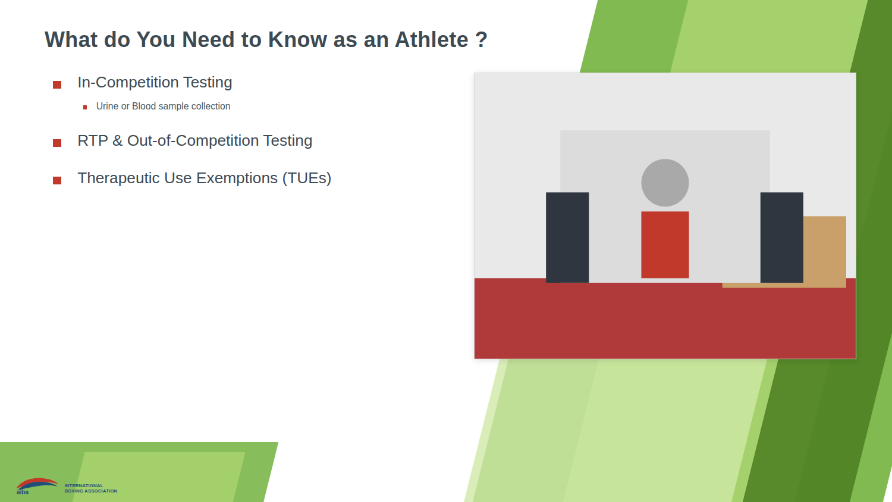What do You Need to Know as an Athlete ?
In-Competition Testing
Urine or Blood sample collection
RTP & Out-of-Competition Testing
Therapeutic Use Exemptions (TUEs)
Doping control sample collection in a locker room before or after competition.
aiba International
Boxing Association